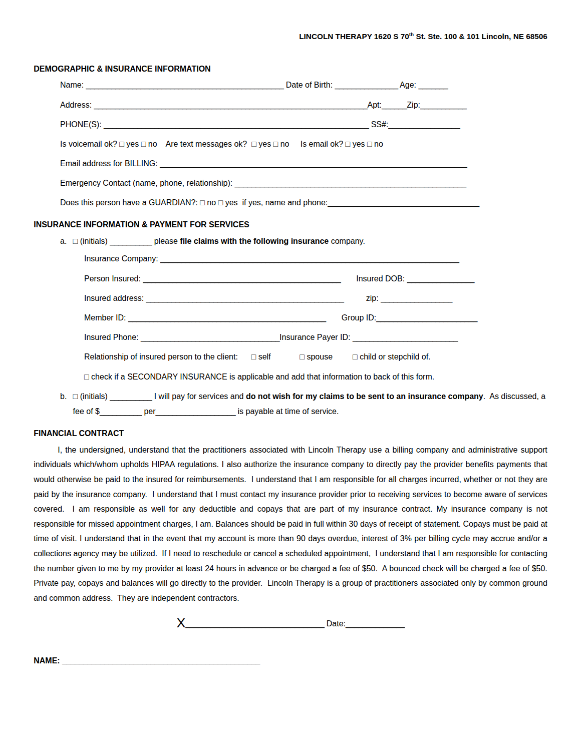LINCOLN THERAPY 1620 S 70th St. Ste. 100 & 101 Lincoln, NE 68506
DEMOGRAPHIC & INSURANCE INFORMATION
Name: _______________________________________________ Date of Birth: _______________ Age: _______
Address: _________________________________________________________________Apt:______Zip:___________
PHONE(S): _______________________________________________________________ SS#:_________________
Is voicemail ok? □ yes □ no Are text messages ok? □ yes □ no Is email ok? □ yes □ no
Email address for BILLING: _________________________________________________________________________
Emergency Contact (name, phone, relationship): _______________________________________________________
Does this person have a GUARDIAN?: □ no □ yes if yes, name and phone:____________________________________
INSURANCE INFORMATION & PAYMENT FOR SERVICES
a.
□ (initials) __________ please file claims with the following insurance company.
Insurance Company: _______________________________________________________________________
Person Insured: _______________________________________________ Insured DOB: ________________
Insured address: _______________________________________________ zip: _________________
Member ID: _______________________________________________ Group ID:________________________
Insured Phone: _________________________________Insurance Payer ID: _________________________
Relationship of insured person to the client: □ self □ spouse □ child or stepchild of.
□ check if a SECONDARY INSURANCE is applicable and add that information to back of this form.
b.
□ (initials) __________ I will pay for services and do not wish for my claims to be sent to an insurance company. As discussed, a fee of $__________ per___________________ is payable at time of service.
FINANCIAL CONTRACT
I, the undersigned, understand that the practitioners associated with Lincoln Therapy use a billing company and administrative support individuals which/whom upholds HIPAA regulations. I also authorize the insurance company to directly pay the provider benefits payments that would otherwise be paid to the insured for reimbursements. I understand that I am responsible for all charges incurred, whether or not they are paid by the insurance company. I understand that I must contact my insurance provider prior to receiving services to become aware of services covered. I am responsible as well for any deductible and copays that are part of my insurance contract. My insurance company is not responsible for missed appointment charges, I am. Balances should be paid in full within 30 days of receipt of statement. Copays must be paid at time of visit. I understand that in the event that my account is more than 90 days overdue, interest of 3% per billing cycle may accrue and/or a collections agency may be utilized. If I need to reschedule or cancel a scheduled appointment, I understand that I am responsible for contacting the number given to me by my provider at least 24 hours in advance or be charged a fee of $50. A bounced check will be charged a fee of $50. Private pay, copays and balances will go directly to the provider. Lincoln Therapy is a group of practitioners associated only by common ground and common address. They are independent contractors.
X_________________________________ Date:______________
NAME: _______________________________________________